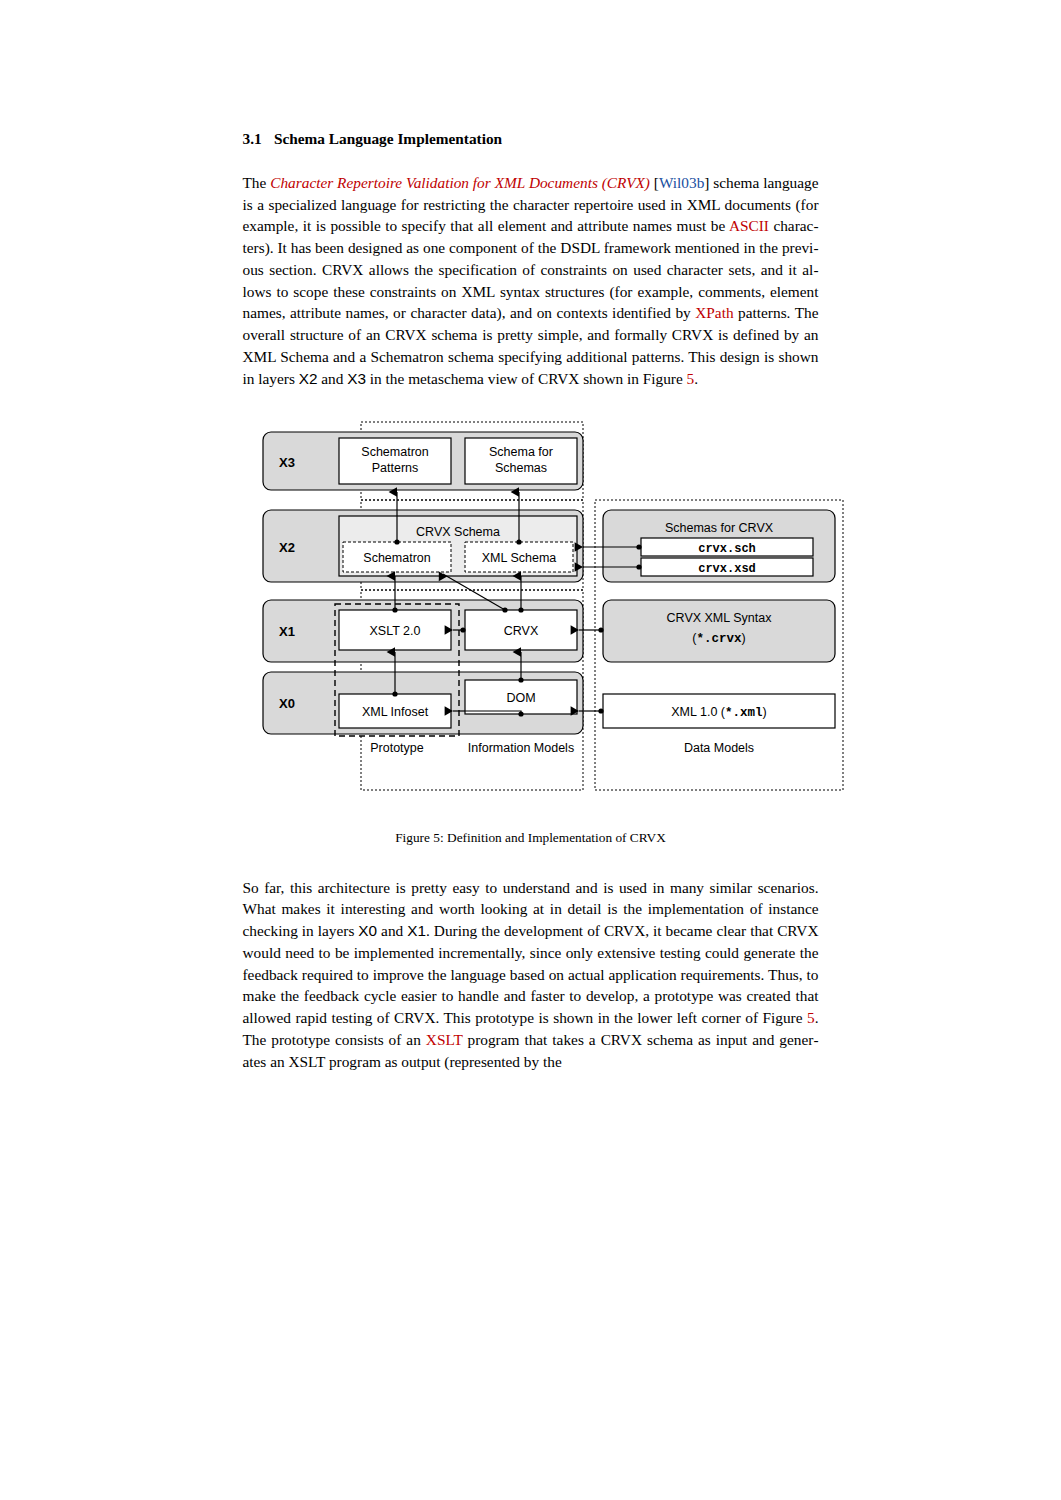3.1 Schema Language Implementation
The Character Repertoire Validation for XML Documents (CRVX) [Wil03b] schema language is a specialized language for restricting the character repertoire used in XML documents (for example, it is possible to specify that all element and attribute names must be ASCII characters). It has been designed as one component of the DSDL framework mentioned in the previous section. CRVX allows the specification of constraints on used character sets, and it allows to scope these constraints on XML syntax structures (for example, comments, element names, attribute names, or character data), and on contexts identified by XPath patterns. The overall structure of an CRVX schema is pretty simple, and formally CRVX is defined by an XML Schema and a Schematron schema specifying additional patterns. This design is shown in layers X2 and X3 in the metaschema view of CRVX shown in Figure 5.
X3 Schematron Patterns Schema for Schemas X2 CRVX Schema Schematron XML Schema Schemas for CRVX crvx.sch crvx.xsd X1 XSLT 2.0 CRVX CRVX XML Syntax (*.crvx) X0 XML Infoset DOM XML 1.0 (*.xml) Prototype Information Models Data Models
Figure 5: Definition and Implementation of CRVX
So far, this architecture is pretty easy to understand and is used in many similar scenarios. What makes it interesting and worth looking at in detail is the implementation of instance checking in layers X0 and X1. During the development of CRVX, it became clear that CRVX would need to be implemented incrementally, since only extensive testing could generate the feedback required to improve the language based on actual application requirements. Thus, to make the feedback cycle easier to handle and faster to develop, a prototype was created that allowed rapid testing of CRVX. This prototype is shown in the lower left corner of Figure 5. The prototype consists of an XSLT program that takes a CRVX schema as input and generates an XSLT program as output (represented by the